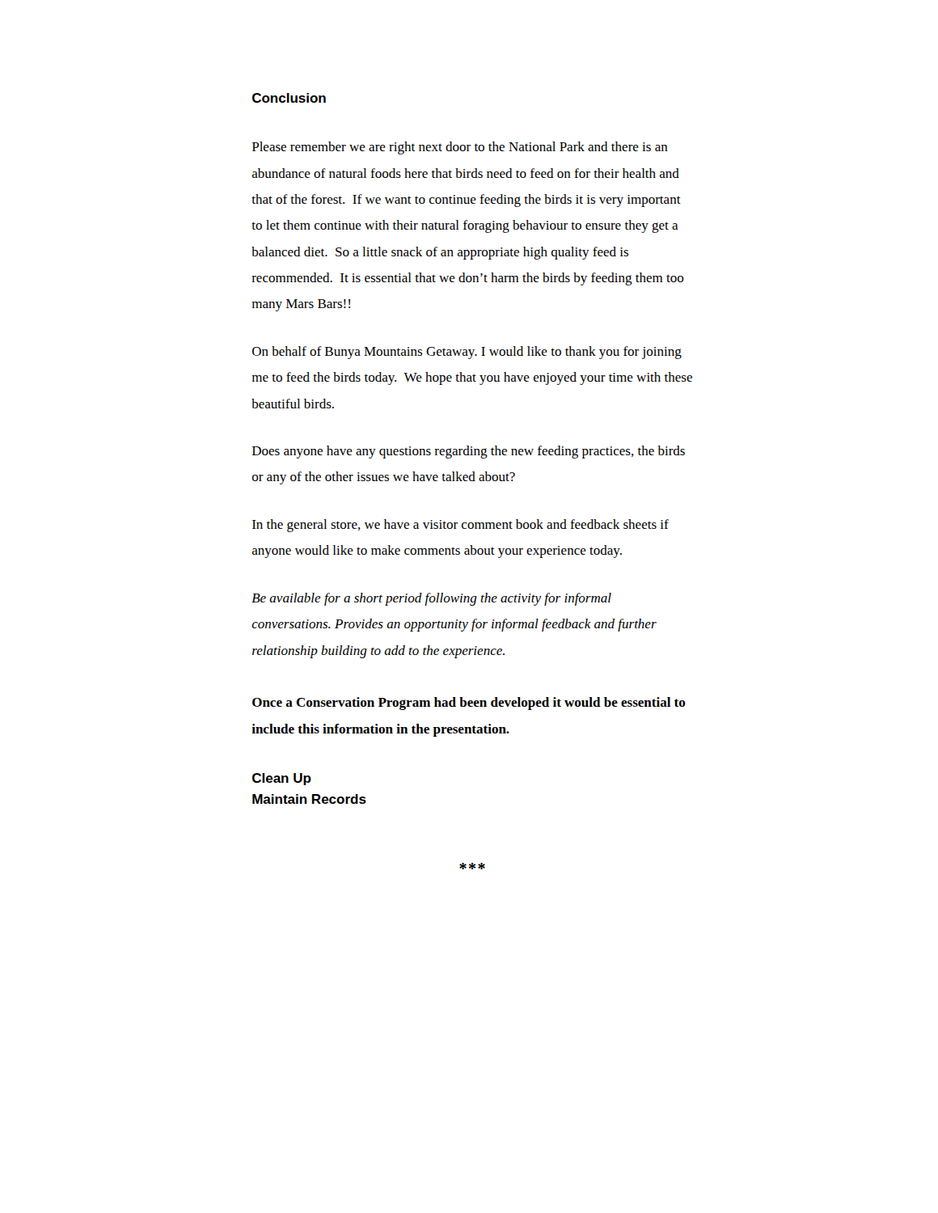Conclusion
Please remember we are right next door to the National Park and there is an abundance of natural foods here that birds need to feed on for their health and that of the forest. If we want to continue feeding the birds it is very important to let them continue with their natural foraging behaviour to ensure they get a balanced diet. So a little snack of an appropriate high quality feed is recommended. It is essential that we don’t harm the birds by feeding them too many Mars Bars!!
On behalf of Bunya Mountains Getaway. I would like to thank you for joining me to feed the birds today. We hope that you have enjoyed your time with these beautiful birds.
Does anyone have any questions regarding the new feeding practices, the birds or any of the other issues we have talked about?
In the general store, we have a visitor comment book and feedback sheets if anyone would like to make comments about your experience today.
Be available for a short period following the activity for informal conversations. Provides an opportunity for informal feedback and further relationship building to add to the experience.
Once a Conservation Program had been developed it would be essential to include this information in the presentation.
Clean Up
Maintain Records
***